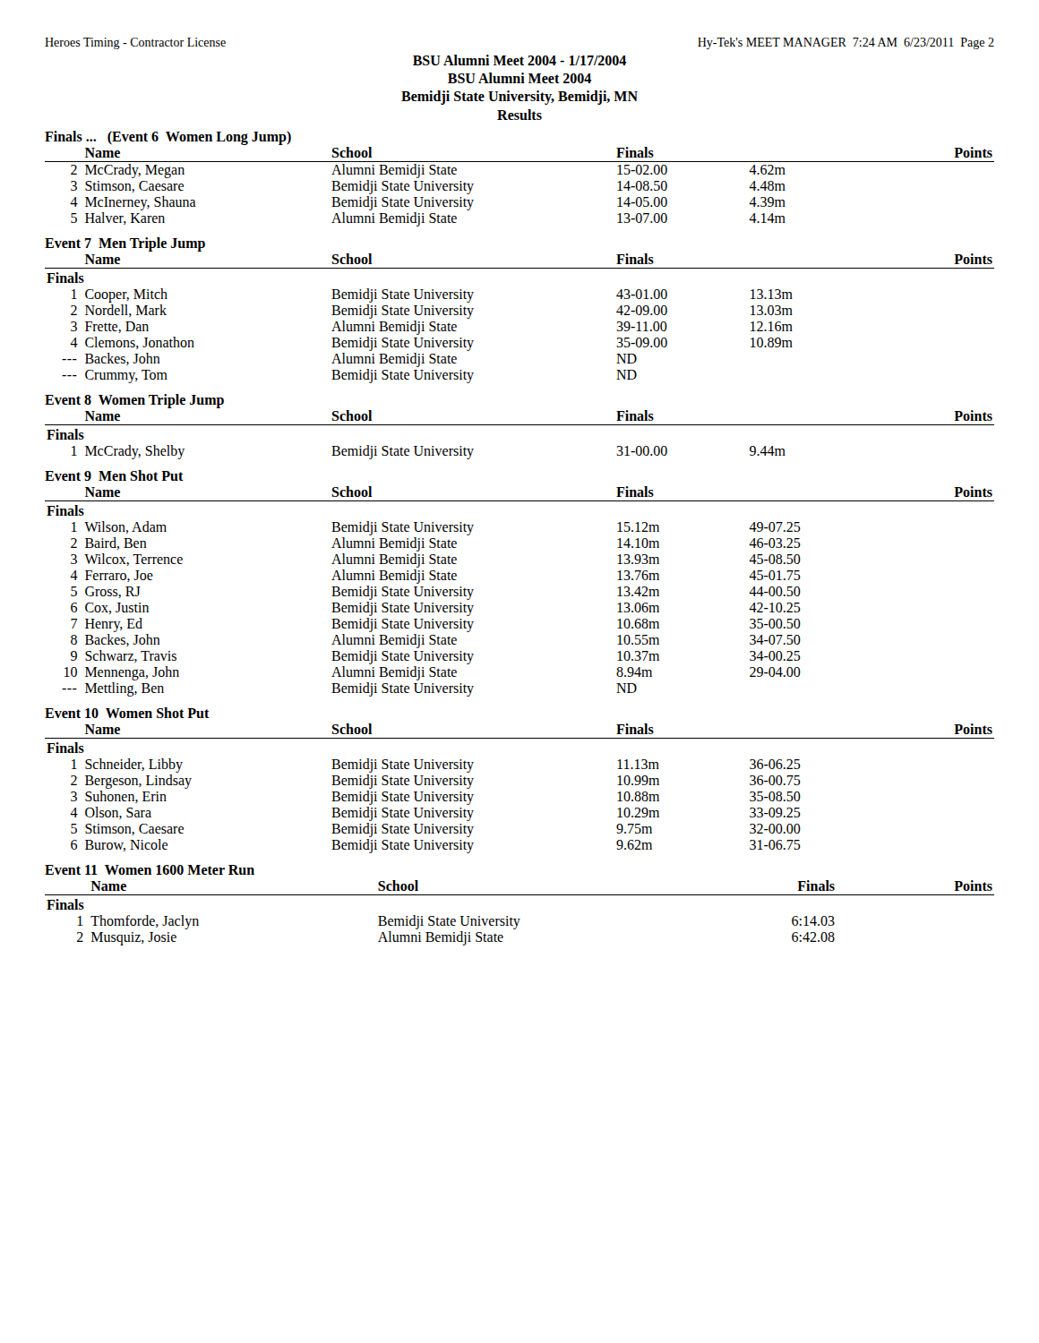Heroes Timing - Contractor License Hy-Tek's MEET MANAGER 7:24 AM 6/23/2011 Page 2
BSU Alumni Meet 2004 - 1/17/2004
BSU Alumni Meet 2004
Bemidji State University, Bemidji, MN
Results
Finals ... (Event 6 Women Long Jump)
| | Name | School | Finals | | Points |
| --- | --- | --- | --- | --- | --- |
| 2 | McCrady, Megan | Alumni Bemidji State | 15-02.00 | 4.62m | |
| 3 | Stimson, Caesare | Bemidji State University | 14-08.50 | 4.48m | |
| 4 | McInerney, Shauna | Bemidji State University | 14-05.00 | 4.39m | |
| 5 | Halver, Karen | Alumni Bemidji State | 13-07.00 | 4.14m | |
Event 7 Men Triple Jump
| | Name | School | Finals | | Points |
| --- | --- | --- | --- | --- | --- |
| Finals |
| 1 | Cooper, Mitch | Bemidji State University | 43-01.00 | 13.13m | |
| 2 | Nordell, Mark | Bemidji State University | 42-09.00 | 13.03m | |
| 3 | Frette, Dan | Alumni Bemidji State | 39-11.00 | 12.16m | |
| 4 | Clemons, Jonathon | Bemidji State University | 35-09.00 | 10.89m | |
| --- | Backes, John | Alumni Bemidji State | ND | | |
| --- | Crummy, Tom | Bemidji State University | ND | | |
Event 8 Women Triple Jump
| | Name | School | Finals | | Points |
| --- | --- | --- | --- | --- | --- |
| Finals |
| 1 | McCrady, Shelby | Bemidji State University | 31-00.00 | 9.44m | |
Event 9 Men Shot Put
| | Name | School | Finals | | Points |
| --- | --- | --- | --- | --- | --- |
| Finals |
| 1 | Wilson, Adam | Bemidji State University | 15.12m | 49-07.25 | |
| 2 | Baird, Ben | Alumni Bemidji State | 14.10m | 46-03.25 | |
| 3 | Wilcox, Terrence | Alumni Bemidji State | 13.93m | 45-08.50 | |
| 4 | Ferraro, Joe | Alumni Bemidji State | 13.76m | 45-01.75 | |
| 5 | Gross, RJ | Bemidji State University | 13.42m | 44-00.50 | |
| 6 | Cox, Justin | Bemidji State University | 13.06m | 42-10.25 | |
| 7 | Henry, Ed | Bemidji State University | 10.68m | 35-00.50 | |
| 8 | Backes, John | Alumni Bemidji State | 10.55m | 34-07.50 | |
| 9 | Schwarz, Travis | Bemidji State University | 10.37m | 34-00.25 | |
| 10 | Mennenga, John | Alumni Bemidji State | 8.94m | 29-04.00 | |
| --- | Mettling, Ben | Bemidji State University | ND | | |
Event 10 Women Shot Put
| | Name | School | Finals | | Points |
| --- | --- | --- | --- | --- | --- |
| Finals |
| 1 | Schneider, Libby | Bemidji State University | 11.13m | 36-06.25 | |
| 2 | Bergeson, Lindsay | Bemidji State University | 10.99m | 36-00.75 | |
| 3 | Suhonen, Erin | Bemidji State University | 10.88m | 35-08.50 | |
| 4 | Olson, Sara | Bemidji State University | 10.29m | 33-09.25 | |
| 5 | Stimson, Caesare | Bemidji State University | 9.75m | 32-00.00 | |
| 6 | Burow, Nicole | Bemidji State University | 9.62m | 31-06.75 | |
Event 11 Women 1600 Meter Run
| | Name | School | Finals | Points |
| --- | --- | --- | --- | --- |
| Finals |
| 1 | Thomforde, Jaclyn | Bemidji State University | 6:14.03 | |
| 2 | Musquiz, Josie | Alumni Bemidji State | 6:42.08 | |